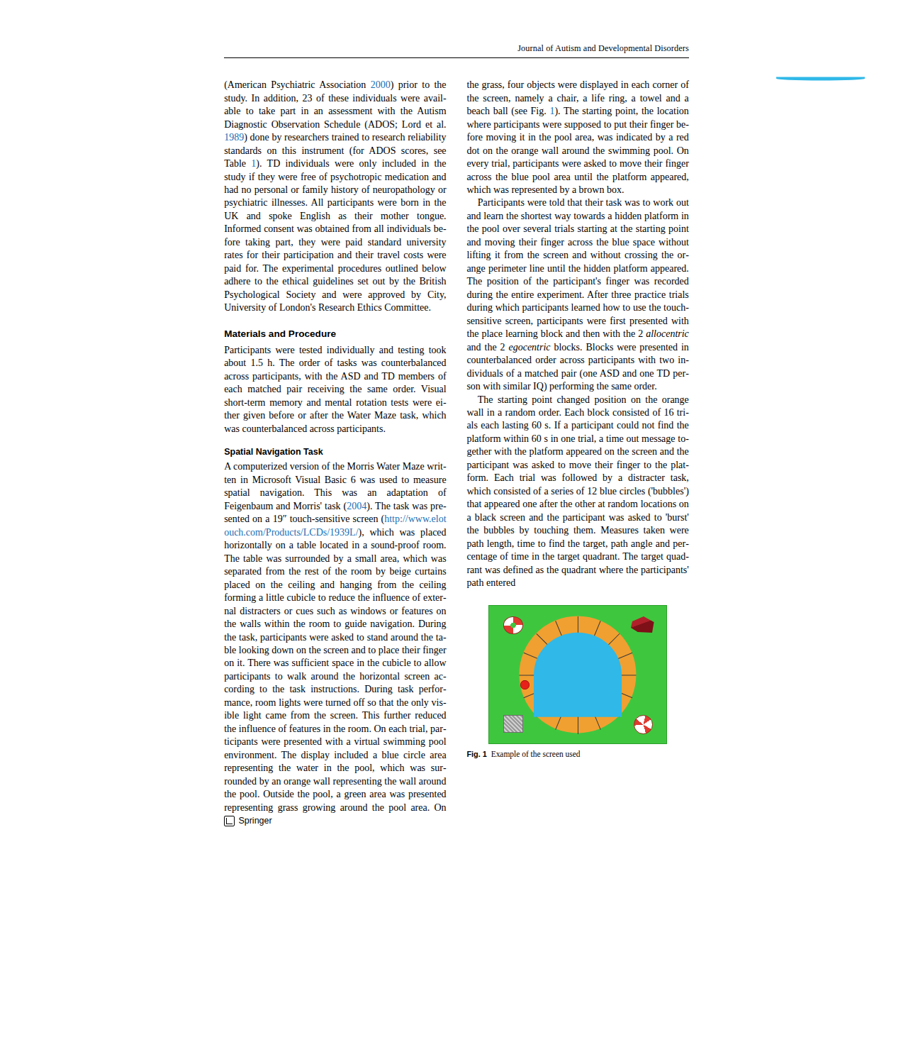Journal of Autism and Developmental Disorders
(American Psychiatric Association 2000) prior to the study. In addition, 23 of these individuals were available to take part in an assessment with the Autism Diagnostic Observation Schedule (ADOS; Lord et al. 1989) done by researchers trained to research reliability standards on this instrument (for ADOS scores, see Table 1). TD individuals were only included in the study if they were free of psychotropic medication and had no personal or family history of neuropathology or psychiatric illnesses. All participants were born in the UK and spoke English as their mother tongue. Informed consent was obtained from all individuals before taking part, they were paid standard university rates for their participation and their travel costs were paid for. The experimental procedures outlined below adhere to the ethical guidelines set out by the British Psychological Society and were approved by City, University of London's Research Ethics Committee.
Materials and Procedure
Participants were tested individually and testing took about 1.5 h. The order of tasks was counterbalanced across participants, with the ASD and TD members of each matched pair receiving the same order. Visual short-term memory and mental rotation tests were either given before or after the Water Maze task, which was counterbalanced across participants.
Spatial Navigation Task
A computerized version of the Morris Water Maze written in Microsoft Visual Basic 6 was used to measure spatial navigation. This was an adaptation of Feigenbaum and Morris' task (2004). The task was presented on a 19″ touch-sensitive screen (http://www.elotouch.com/Products/LCDs/1939L/), which was placed horizontally on a table located in a sound-proof room. The table was surrounded by a small area, which was separated from the rest of the room by beige curtains placed on the ceiling and hanging from the ceiling forming a little cubicle to reduce the influence of external distracters or cues such as windows or features on the walls within the room to guide navigation. During the task, participants were asked to stand around the table looking down on the screen and to place their finger on it. There was sufficient space in the cubicle to allow participants to walk around the horizontal screen according to the task instructions. During task performance, room lights were turned off so that the only visible light came from the screen. This further reduced the influence of features in the room. On each trial, participants were presented with a virtual swimming pool environment. The display included a blue circle area representing the water in the pool, which was surrounded by an orange wall representing the wall around the pool. Outside the pool, a green area was presented representing grass growing around the pool area. On the grass, four objects were displayed in each corner of the screen, namely a chair, a life ring, a towel and a beach ball (see Fig. 1). The starting point, the location where participants were supposed to put their finger before moving it in the pool area, was indicated by a red dot on the orange wall around the swimming pool. On every trial, participants were asked to move their finger across the blue pool area until the platform appeared, which was represented by a brown box.
Participants were told that their task was to work out and learn the shortest way towards a hidden platform in the pool over several trials starting at the starting point and moving their finger across the blue space without lifting it from the screen and without crossing the orange perimeter line until the hidden platform appeared. The position of the participant's finger was recorded during the entire experiment. After three practice trials during which participants learned how to use the touch-sensitive screen, participants were first presented with the place learning block and then with the 2 allocentric and the 2 egocentric blocks. Blocks were presented in counterbalanced order across participants with two individuals of a matched pair (one ASD and one TD person with similar IQ) performing the same order.
The starting point changed position on the orange wall in a random order. Each block consisted of 16 trials each lasting 60 s. If a participant could not find the platform within 60 s in one trial, a time out message together with the platform appeared on the screen and the participant was asked to move their finger to the platform. Each trial was followed by a distracter task, which consisted of a series of 12 blue circles ('bubbles') that appeared one after the other at random locations on a black screen and the participant was asked to 'burst' the bubbles by touching them. Measures taken were path length, time to find the target, path angle and percentage of time in the target quadrant. The target quadrant was defined as the quadrant where the participants' path entered
Fig. 1 Example of the screen used
Springer